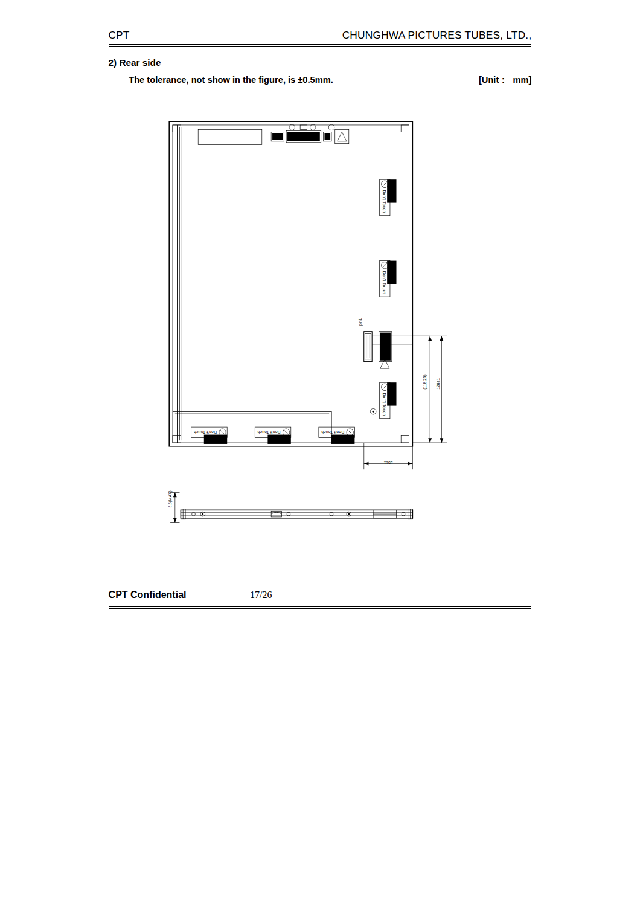CPT
CHUNGHWA PICTURES TUBES, LTD.,
2) Rear side
The tolerance, not show in the figure, is ±0.5mm. [Unit： mm]
Don't Touch Don't Touch Don't Touch pin1 Don't Touch Don't Touch Don't Touch (118.25) 128±1 35±1 5.5(MAX)
CPT Confidential 17/26